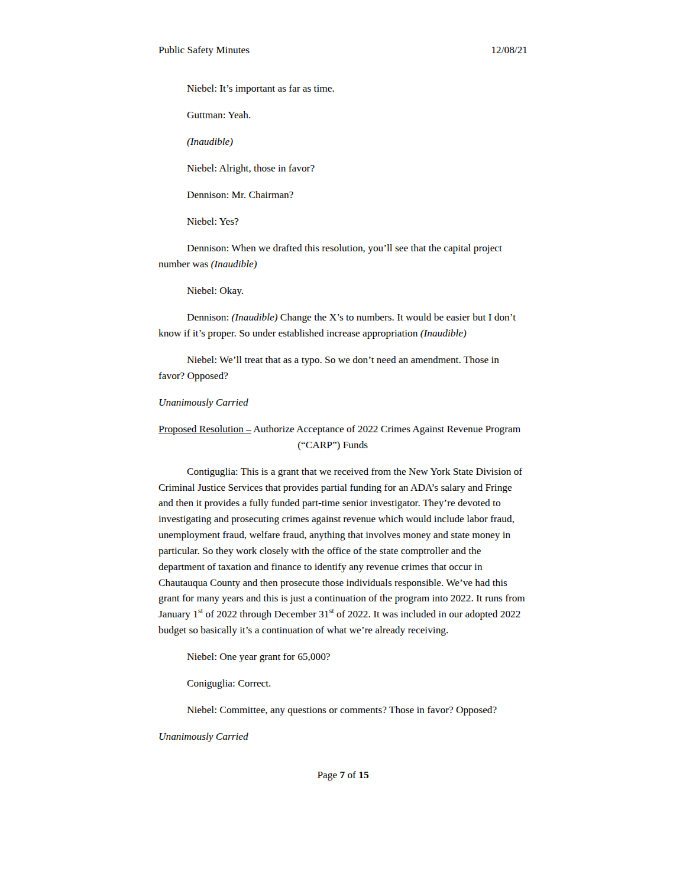Public Safety Minutes
12/08/21
Niebel: It’s important as far as time.
Guttman: Yeah.
(Inaudible)
Niebel: Alright, those in favor?
Dennison: Mr. Chairman?
Niebel: Yes?
Dennison: When we drafted this resolution, you’ll see that the capital project number was (Inaudible)
Niebel: Okay.
Dennison: (Inaudible) Change the X’s to numbers. It would be easier but I don’t know if it’s proper. So under established increase appropriation (Inaudible)
Niebel: We’ll treat that as a typo. So we don’t need an amendment. Those in favor? Opposed?
Unanimously Carried
Proposed Resolution – Authorize Acceptance of 2022 Crimes Against Revenue Program (“CARP”) Funds
Contiguglia: This is a grant that we received from the New York State Division of Criminal Justice Services that provides partial funding for an ADA’s salary and Fringe and then it provides a fully funded part-time senior investigator. They’re devoted to investigating and prosecuting crimes against revenue which would include labor fraud, unemployment fraud, welfare fraud, anything that involves money and state money in particular. So they work closely with the office of the state comptroller and the department of taxation and finance to identify any revenue crimes that occur in Chautauqua County and then prosecute those individuals responsible. We’ve had this grant for many years and this is just a continuation of the program into 2022. It runs from January 1st of 2022 through December 31st of 2022. It was included in our adopted 2022 budget so basically it’s a continuation of what we’re already receiving.
Niebel: One year grant for 65,000?
Coniguglia: Correct.
Niebel: Committee, any questions or comments? Those in favor? Opposed?
Unanimously Carried
Page 7 of 15